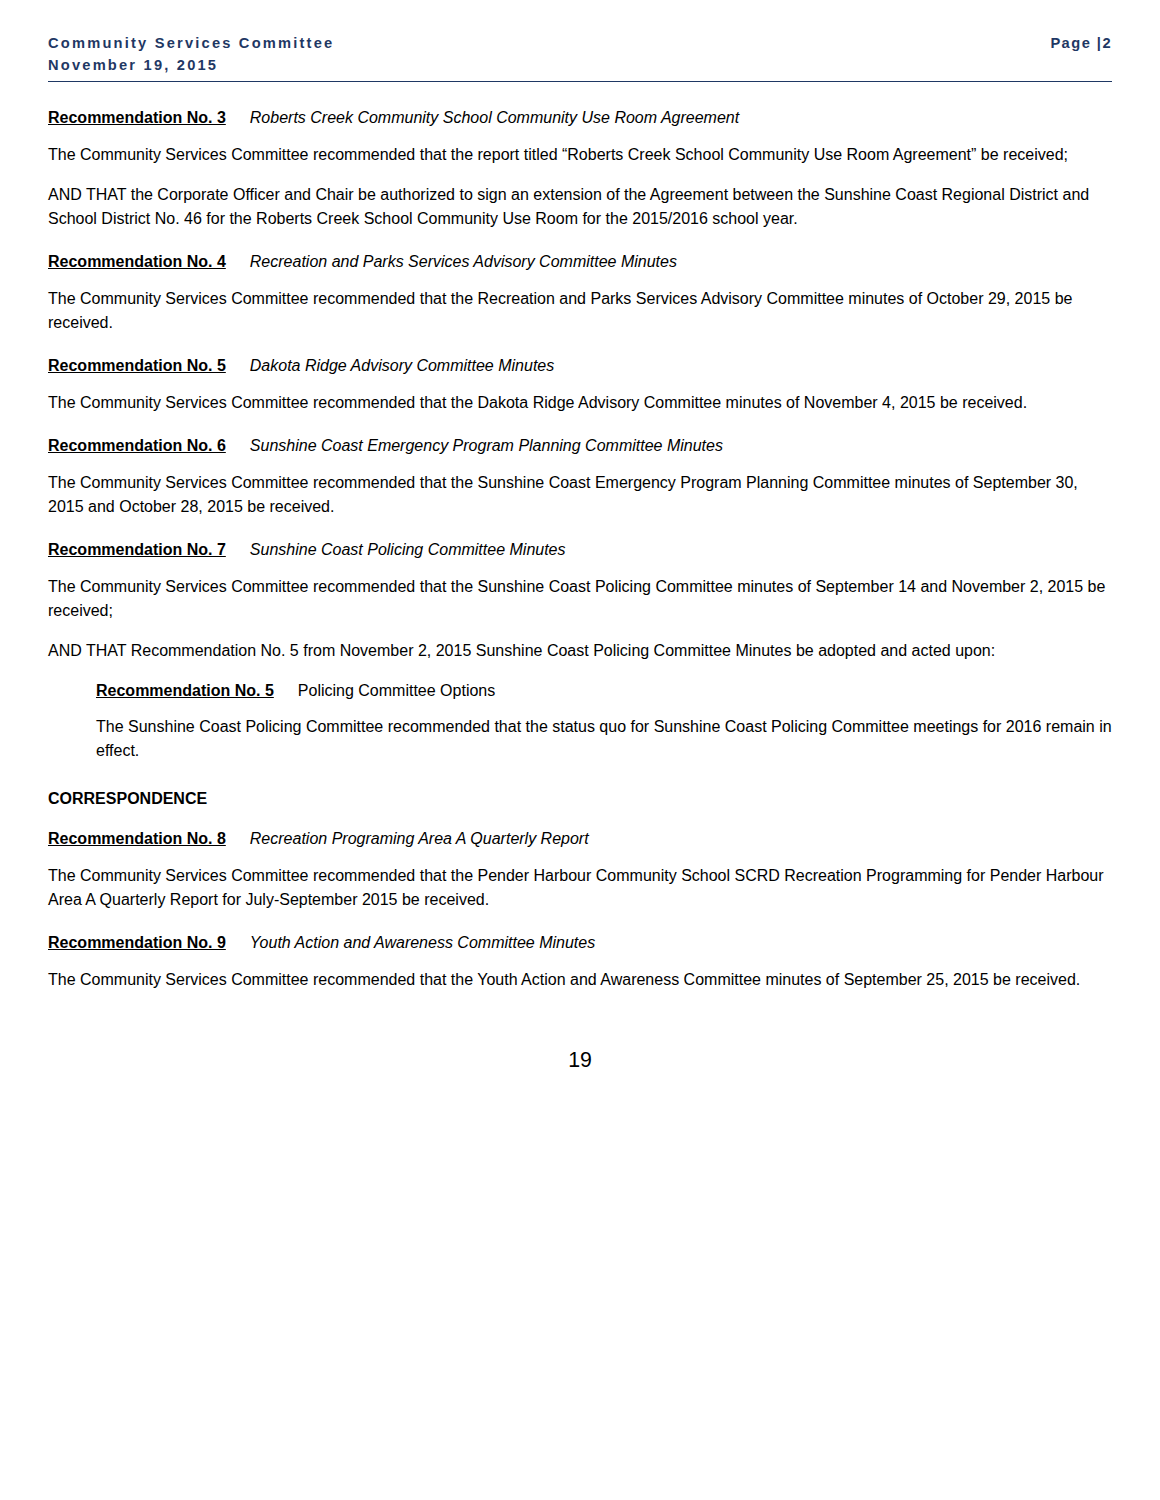Community Services Committee
November 19, 2015
Page |2
Recommendation No. 3 Roberts Creek Community School Community Use Room Agreement
The Community Services Committee recommended that the report titled “Roberts Creek School Community Use Room Agreement” be received;
AND THAT the Corporate Officer and Chair be authorized to sign an extension of the Agreement between the Sunshine Coast Regional District and School District No. 46 for the Roberts Creek School Community Use Room for the 2015/2016 school year.
Recommendation No. 4 Recreation and Parks Services Advisory Committee Minutes
The Community Services Committee recommended that the Recreation and Parks Services Advisory Committee minutes of October 29, 2015 be received.
Recommendation No. 5 Dakota Ridge Advisory Committee Minutes
The Community Services Committee recommended that the Dakota Ridge Advisory Committee minutes of November 4, 2015 be received.
Recommendation No. 6 Sunshine Coast Emergency Program Planning Committee Minutes
The Community Services Committee recommended that the Sunshine Coast Emergency Program Planning Committee minutes of September 30, 2015 and October 28, 2015 be received.
Recommendation No. 7 Sunshine Coast Policing Committee Minutes
The Community Services Committee recommended that the Sunshine Coast Policing Committee minutes of September 14 and November 2, 2015 be received;
AND THAT Recommendation No. 5 from November 2, 2015 Sunshine Coast Policing Committee Minutes be adopted and acted upon:
Recommendation No. 5 Policing Committee Options
The Sunshine Coast Policing Committee recommended that the status quo for Sunshine Coast Policing Committee meetings for 2016 remain in effect.
CORRESPONDENCE
Recommendation No. 8 Recreation Programing Area A Quarterly Report
The Community Services Committee recommended that the Pender Harbour Community School SCRD Recreation Programming for Pender Harbour Area A Quarterly Report for July-September 2015 be received.
Recommendation No. 9 Youth Action and Awareness Committee Minutes
The Community Services Committee recommended that the Youth Action and Awareness Committee minutes of September 25, 2015 be received.
19